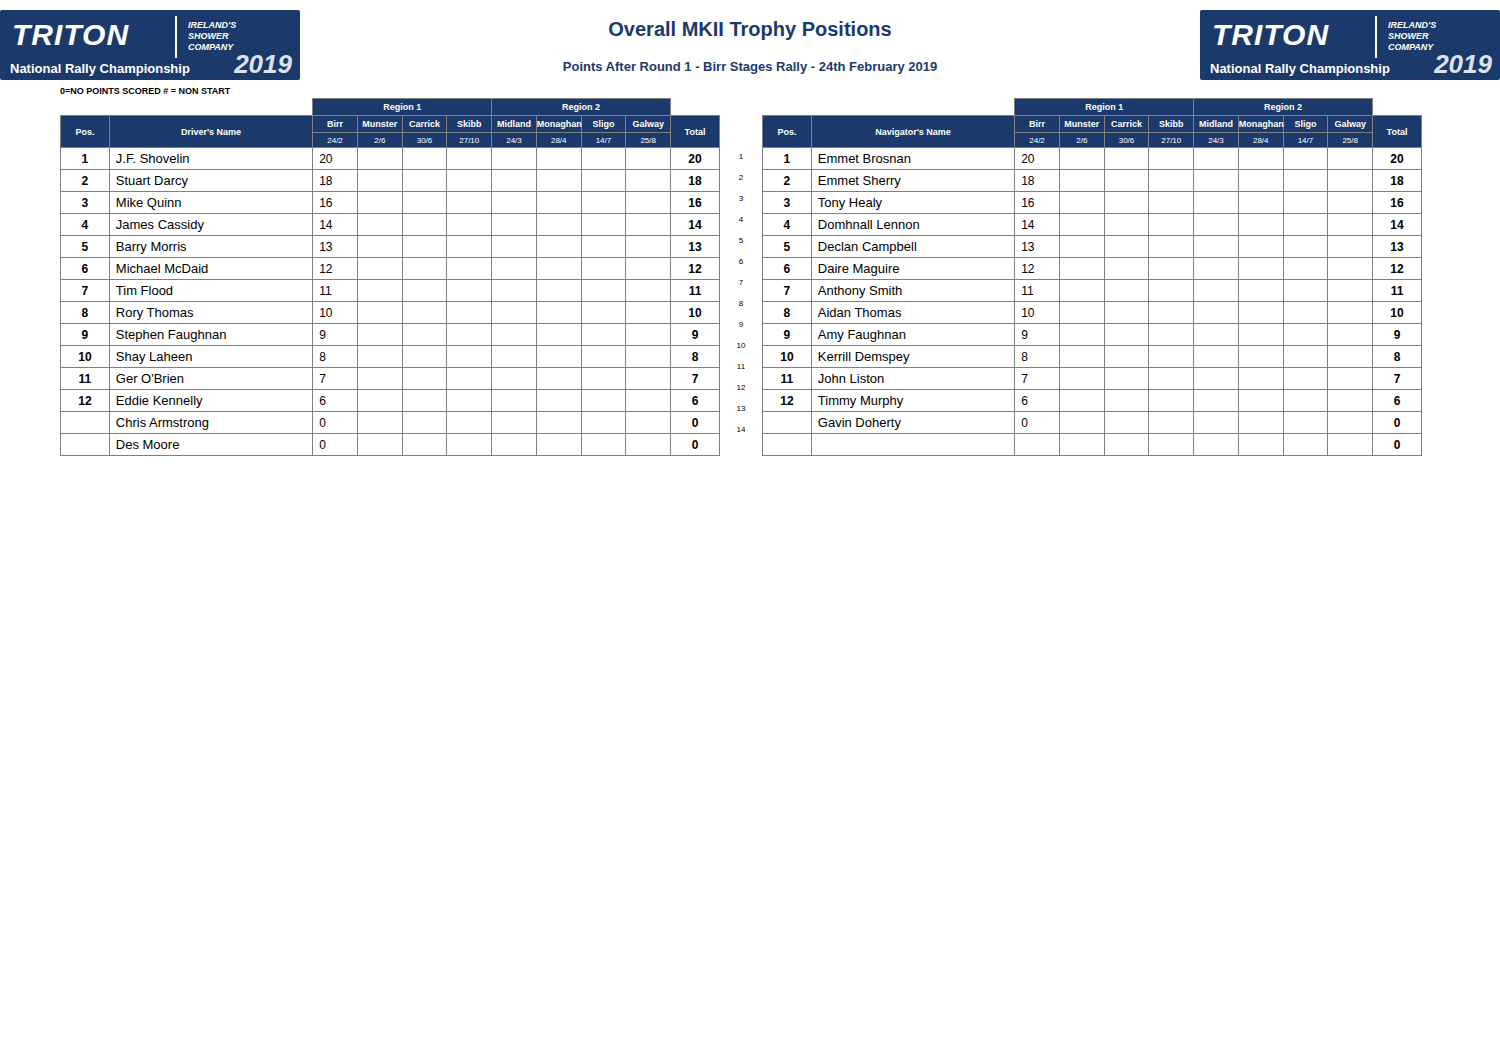TRITON
IRELAND'S
SHOWER
COMPANY
National Rally Championship
2019
Overall MKII Trophy Positions
Points After Round 1 - Birr Stages Rally - 24th February 2019
TRITON
IRELAND'S
SHOWER
COMPANY
National Rally Championship
2019
0=NO POINTS SCORED # = NON START
| | | Region 1 | Region 2 | |
| --- | --- | --- | --- | --- |
| Pos. | Driver's Name | Birr | Munster | Carrick | Skibb | Midland | Monaghan | Sligo | Galway | Total |
| 24/2 | 2/6 | 30/6 | 27/10 | 24/3 | 28/4 | 14/7 | 25/8 |
| 1 | J.F. Shovelin | 20 | | | | | | | | 20 |
| 2 | Stuart Darcy | 18 | | | | | | | | 18 |
| 3 | Mike Quinn | 16 | | | | | | | | 16 |
| 4 | James Cassidy | 14 | | | | | | | | 14 |
| 5 | Barry Morris | 13 | | | | | | | | 13 |
| 6 | Michael McDaid | 12 | | | | | | | | 12 |
| 7 | Tim Flood | 11 | | | | | | | | 11 |
| 8 | Rory Thomas | 10 | | | | | | | | 10 |
| 9 | Stephen Faughnan | 9 | | | | | | | | 9 |
| 10 | Shay Laheen | 8 | | | | | | | | 8 |
| 11 | Ger O'Brien | 7 | | | | | | | | 7 |
| 12 | Eddie Kennelly | 6 | | | | | | | | 6 |
| | Chris Armstrong | 0 | | | | | | | | 0 |
| | Des Moore | 0 | | | | | | | | 0 |
| 1 |
| 2 |
| 3 |
| 4 |
| 5 |
| 6 |
| 7 |
| 8 |
| 9 |
| 10 |
| 11 |
| 12 |
| 13 |
| 14 |
| | | Region 1 | Region 2 | |
| --- | --- | --- | --- | --- |
| Pos. | Navigator's Name | Birr | Munster | Carrick | Skibb | Midland | Monaghan | Sligo | Galway | Total |
| 24/2 | 2/6 | 30/6 | 27/10 | 24/3 | 28/4 | 14/7 | 25/8 |
| 1 | Emmet Brosnan | 20 | | | | | | | | 20 |
| 2 | Emmet Sherry | 18 | | | | | | | | 18 |
| 3 | Tony Healy | 16 | | | | | | | | 16 |
| 4 | Domhnall Lennon | 14 | | | | | | | | 14 |
| 5 | Declan Campbell | 13 | | | | | | | | 13 |
| 6 | Daire Maguire | 12 | | | | | | | | 12 |
| 7 | Anthony Smith | 11 | | | | | | | | 11 |
| 8 | Aidan Thomas | 10 | | | | | | | | 10 |
| 9 | Amy Faughnan | 9 | | | | | | | | 9 |
| 10 | Kerrill Demspey | 8 | | | | | | | | 8 |
| 11 | John Liston | 7 | | | | | | | | 7 |
| 12 | Timmy Murphy | 6 | | | | | | | | 6 |
| | Gavin Doherty | 0 | | | | | | | | 0 |
| | | | | | | | | | | 0 |